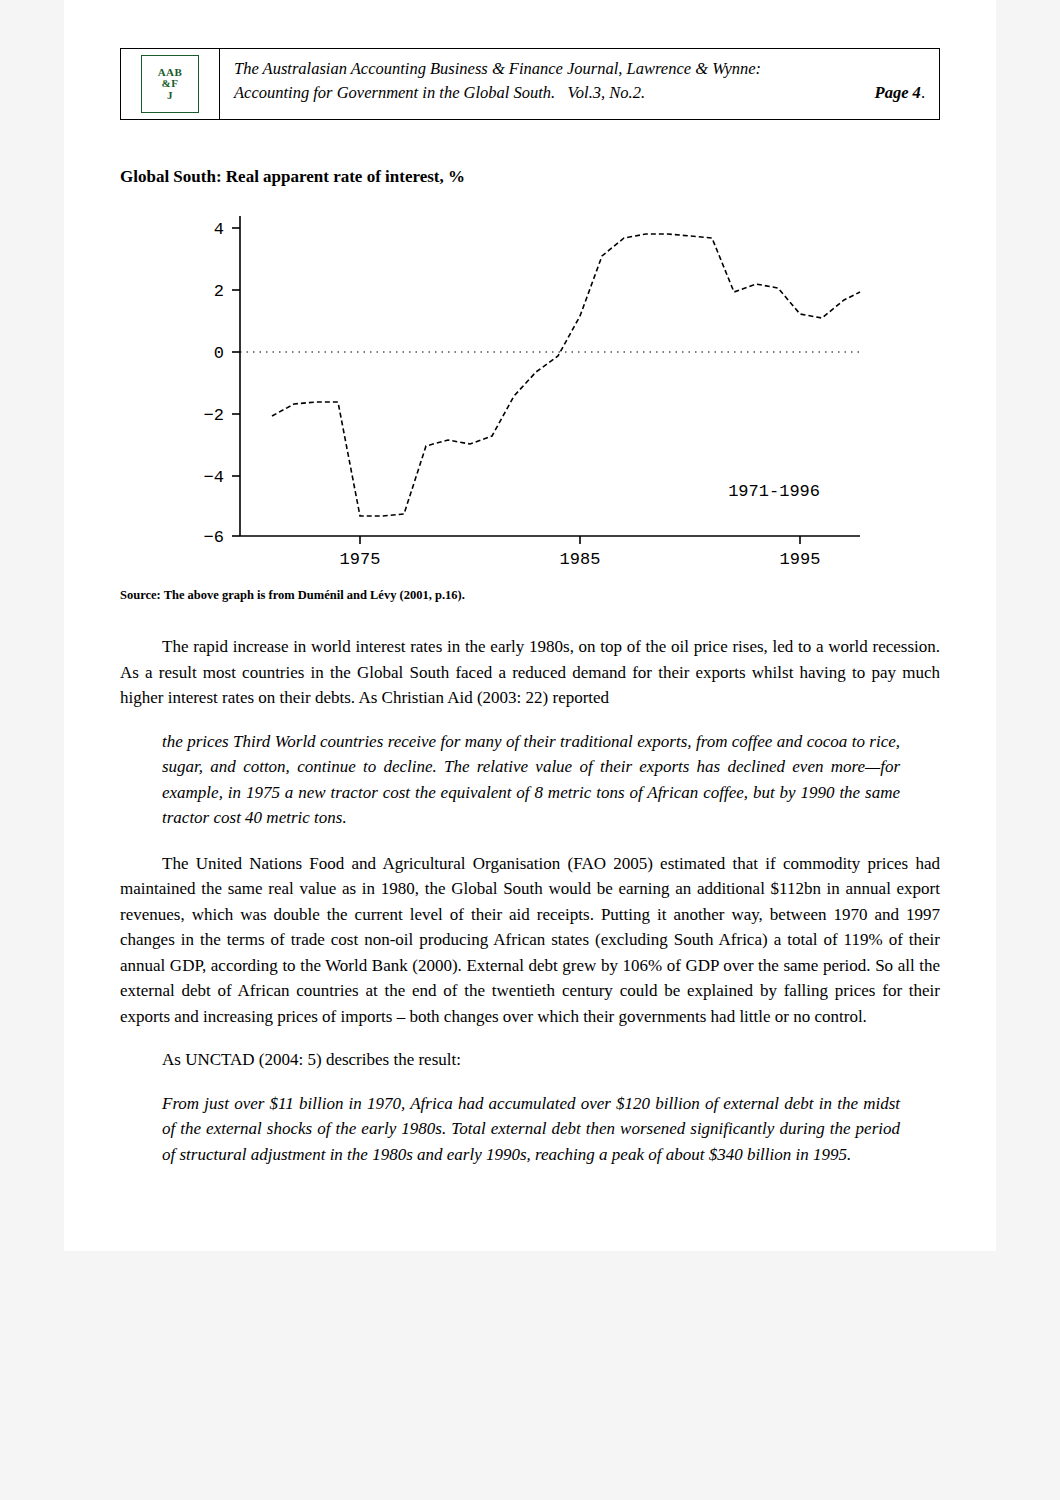AAB
&F
J
The Australasian Accounting Business & Finance Journal, Lawrence & Wynne:
Accounting for Government in the Global South. Vol.3, No.2. Page 4.
Global South: Real apparent rate of interest, %
4 2 0 −2 −4 −6 1975 1985 1995 1971-1996
Source: The above graph is from Duménil and Lévy (2001, p.16).
The rapid increase in world interest rates in the early 1980s, on top of the oil price rises, led to a world recession. As a result most countries in the Global South faced a reduced demand for their exports whilst having to pay much higher interest rates on their debts. As Christian Aid (2003: 22) reported
the prices Third World countries receive for many of their traditional exports, from coffee and cocoa to rice, sugar, and cotton, continue to decline. The relative value of their exports has declined even more—for example, in 1975 a new tractor cost the equivalent of 8 metric tons of African coffee, but by 1990 the same tractor cost 40 metric tons.
The United Nations Food and Agricultural Organisation (FAO 2005) estimated that if commodity prices had maintained the same real value as in 1980, the Global South would be earning an additional $112bn in annual export revenues, which was double the current level of their aid receipts. Putting it another way, between 1970 and 1997 changes in the terms of trade cost non-oil producing African states (excluding South Africa) a total of 119% of their annual GDP, according to the World Bank (2000). External debt grew by 106% of GDP over the same period. So all the external debt of African countries at the end of the twentieth century could be explained by falling prices for their exports and increasing prices of imports – both changes over which their governments had little or no control.
As UNCTAD (2004: 5) describes the result:
From just over $11 billion in 1970, Africa had accumulated over $120 billion of external debt in the midst of the external shocks of the early 1980s. Total external debt then worsened significantly during the period of structural adjustment in the 1980s and early 1990s, reaching a peak of about $340 billion in 1995.